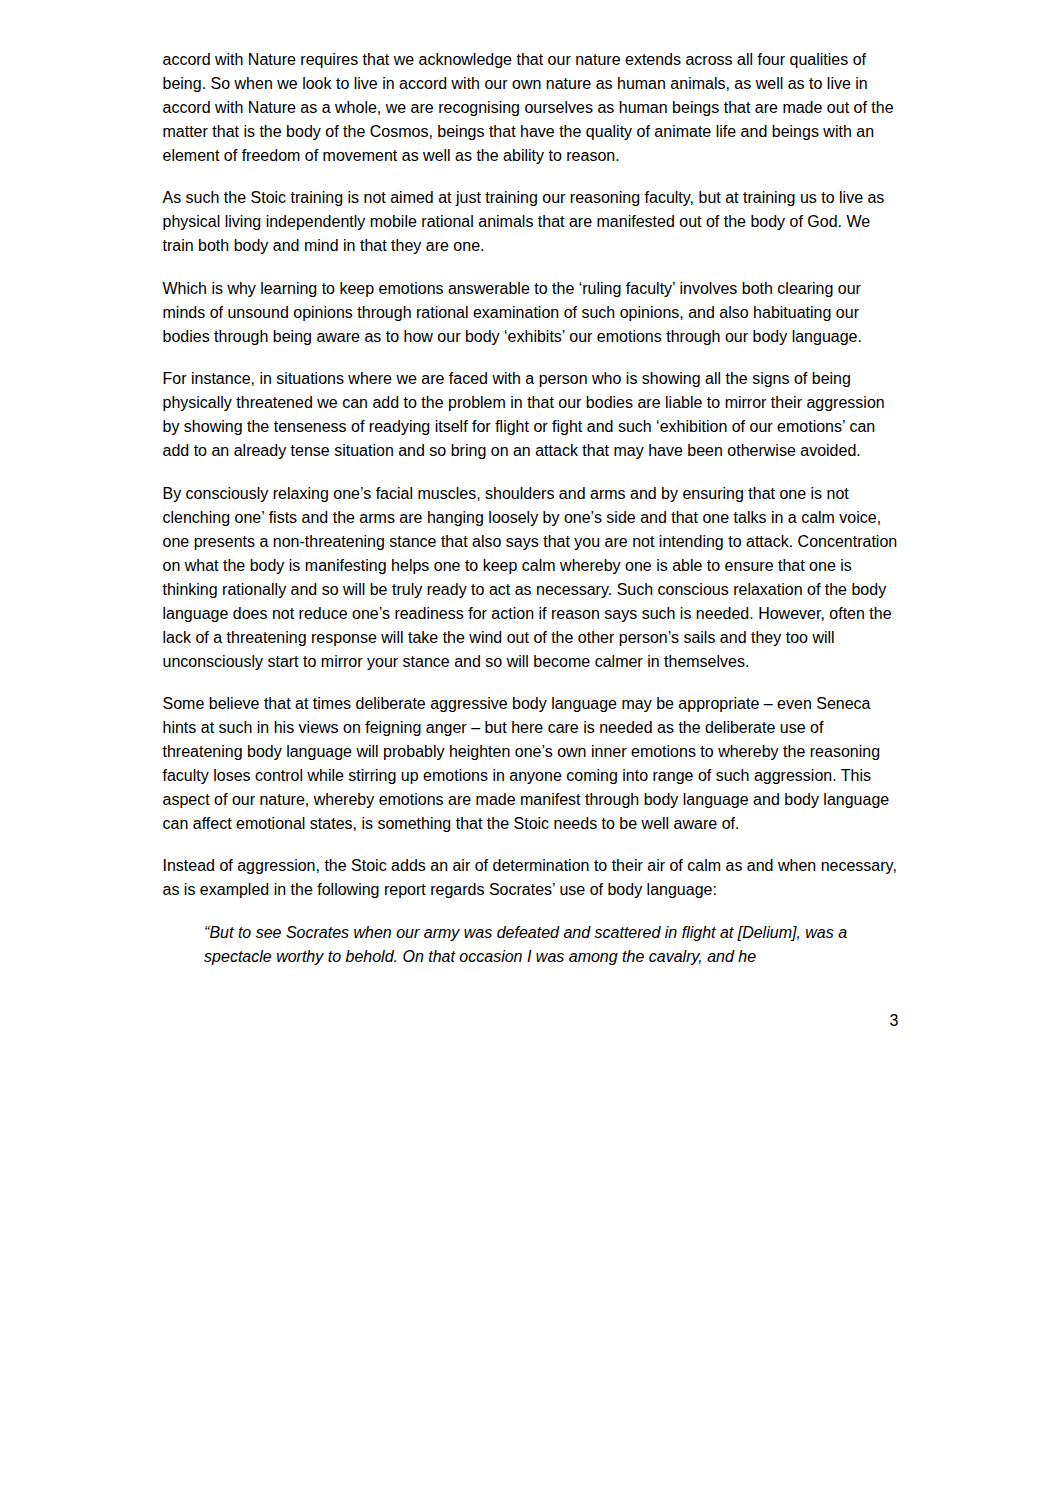accord with Nature requires that we acknowledge that our nature extends across all four qualities of being. So when we look to live in accord with our own nature as human animals, as well as to live in accord with Nature as a whole, we are recognising ourselves as human beings that are made out of the matter that is the body of the Cosmos, beings that have the quality of animate life and beings with an element of freedom of movement as well as the ability to reason.
As such the Stoic training is not aimed at just training our reasoning faculty, but at training us to live as physical living independently mobile rational animals that are manifested out of the body of God. We train both body and mind in that they are one.
Which is why learning to keep emotions answerable to the ‘ruling faculty’ involves both clearing our minds of unsound opinions through rational examination of such opinions, and also habituating our bodies through being aware as to how our body ‘exhibits’ our emotions through our body language.
For instance, in situations where we are faced with a person who is showing all the signs of being physically threatened we can add to the problem in that our bodies are liable to mirror their aggression by showing the tenseness of readying itself for flight or fight and such ‘exhibition of our emotions’ can add to an already tense situation and so bring on an attack that may have been otherwise avoided.
By consciously relaxing one’s facial muscles, shoulders and arms and by ensuring that one is not clenching one’ fists and the arms are hanging loosely by one’s side and that one talks in a calm voice, one presents a non-threatening stance that also says that you are not intending to attack. Concentration on what the body is manifesting helps one to keep calm whereby one is able to ensure that one is thinking rationally and so will be truly ready to act as necessary. Such conscious relaxation of the body language does not reduce one’s readiness for action if reason says such is needed. However, often the lack of a threatening response will take the wind out of the other person’s sails and they too will unconsciously start to mirror your stance and so will become calmer in themselves.
Some believe that at times deliberate aggressive body language may be appropriate – even Seneca hints at such in his views on feigning anger – but here care is needed as the deliberate use of threatening body language will probably heighten one’s own inner emotions to whereby the reasoning faculty loses control while stirring up emotions in anyone coming into range of such aggression. This aspect of our nature, whereby emotions are made manifest through body language and body language can affect emotional states, is something that the Stoic needs to be well aware of.
Instead of aggression, the Stoic adds an air of determination to their air of calm as and when necessary, as is exampled in the following report regards Socrates’ use of body language:
“But to see Socrates when our army was defeated and scattered in flight at [Delium], was a spectacle worthy to behold. On that occasion I was among the cavalry, and he
3